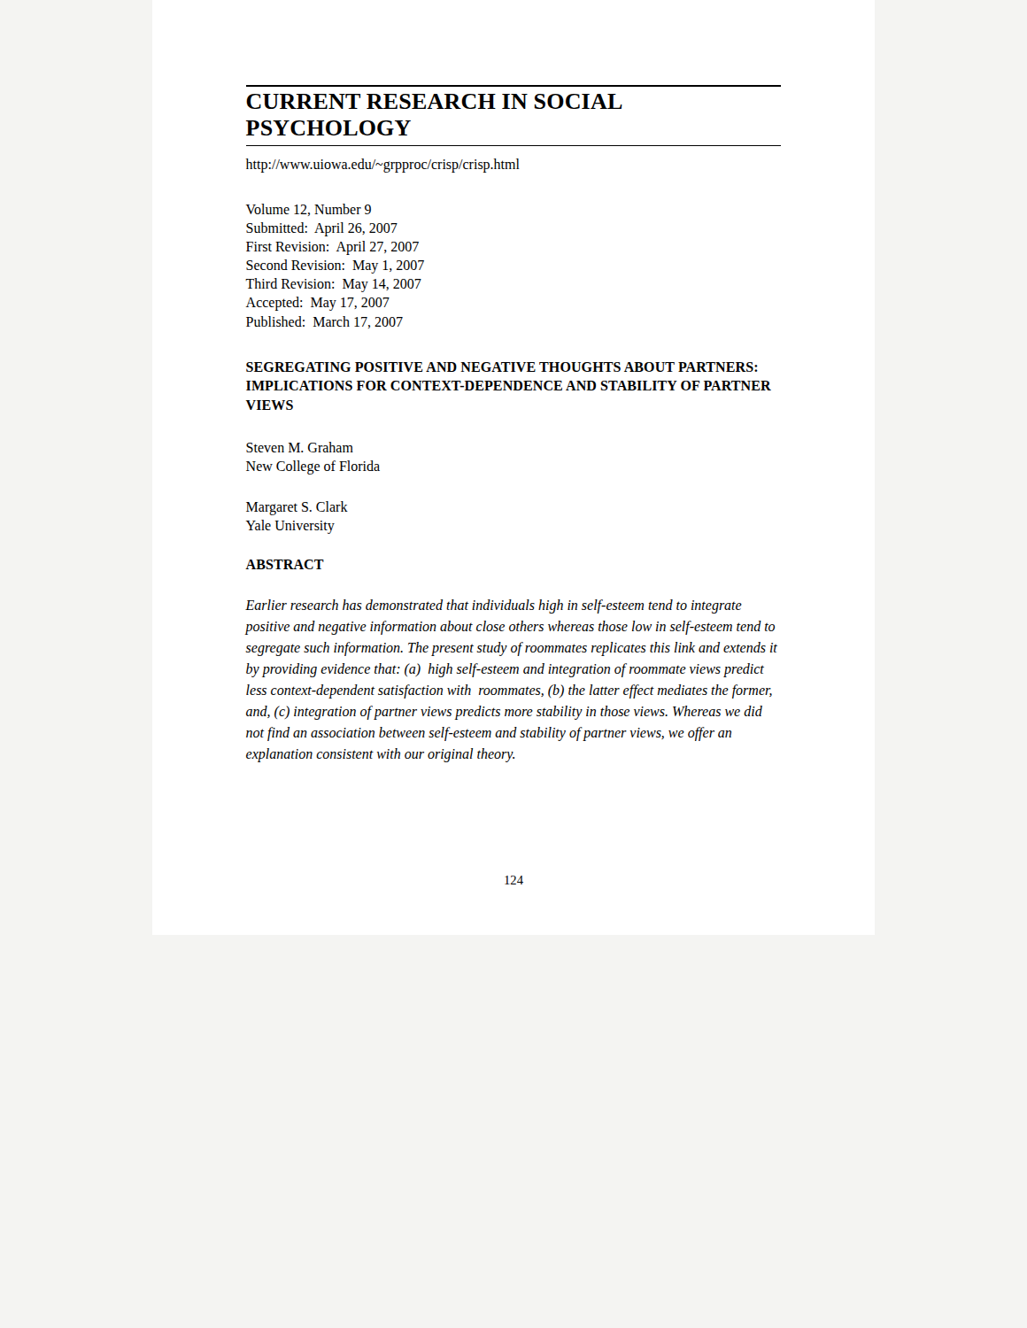CURRENT RESEARCH IN SOCIAL PSYCHOLOGY
http://www.uiowa.edu/~grpproc/crisp/crisp.html
Volume 12, Number 9
Submitted: April 26, 2007
First Revision: April 27, 2007
Second Revision: May 1, 2007
Third Revision: May 14, 2007
Accepted: May 17, 2007
Published: March 17, 2007
Segregating Positive and Negative Thoughts About Partners: Implications for Context-Dependence and Stability of Partner Views
Steven M. Graham
New College of Florida
Margaret S. Clark
Yale University
ABSTRACT
Earlier research has demonstrated that individuals high in self-esteem tend to integrate positive and negative information about close others whereas those low in self-esteem tend to segregate such information. The present study of roommates replicates this link and extends it by providing evidence that: (a) high self-esteem and integration of roommate views predict less context-dependent satisfaction with roommates, (b) the latter effect mediates the former, and, (c) integration of partner views predicts more stability in those views. Whereas we did not find an association between self-esteem and stability of partner views, we offer an explanation consistent with our original theory.
124